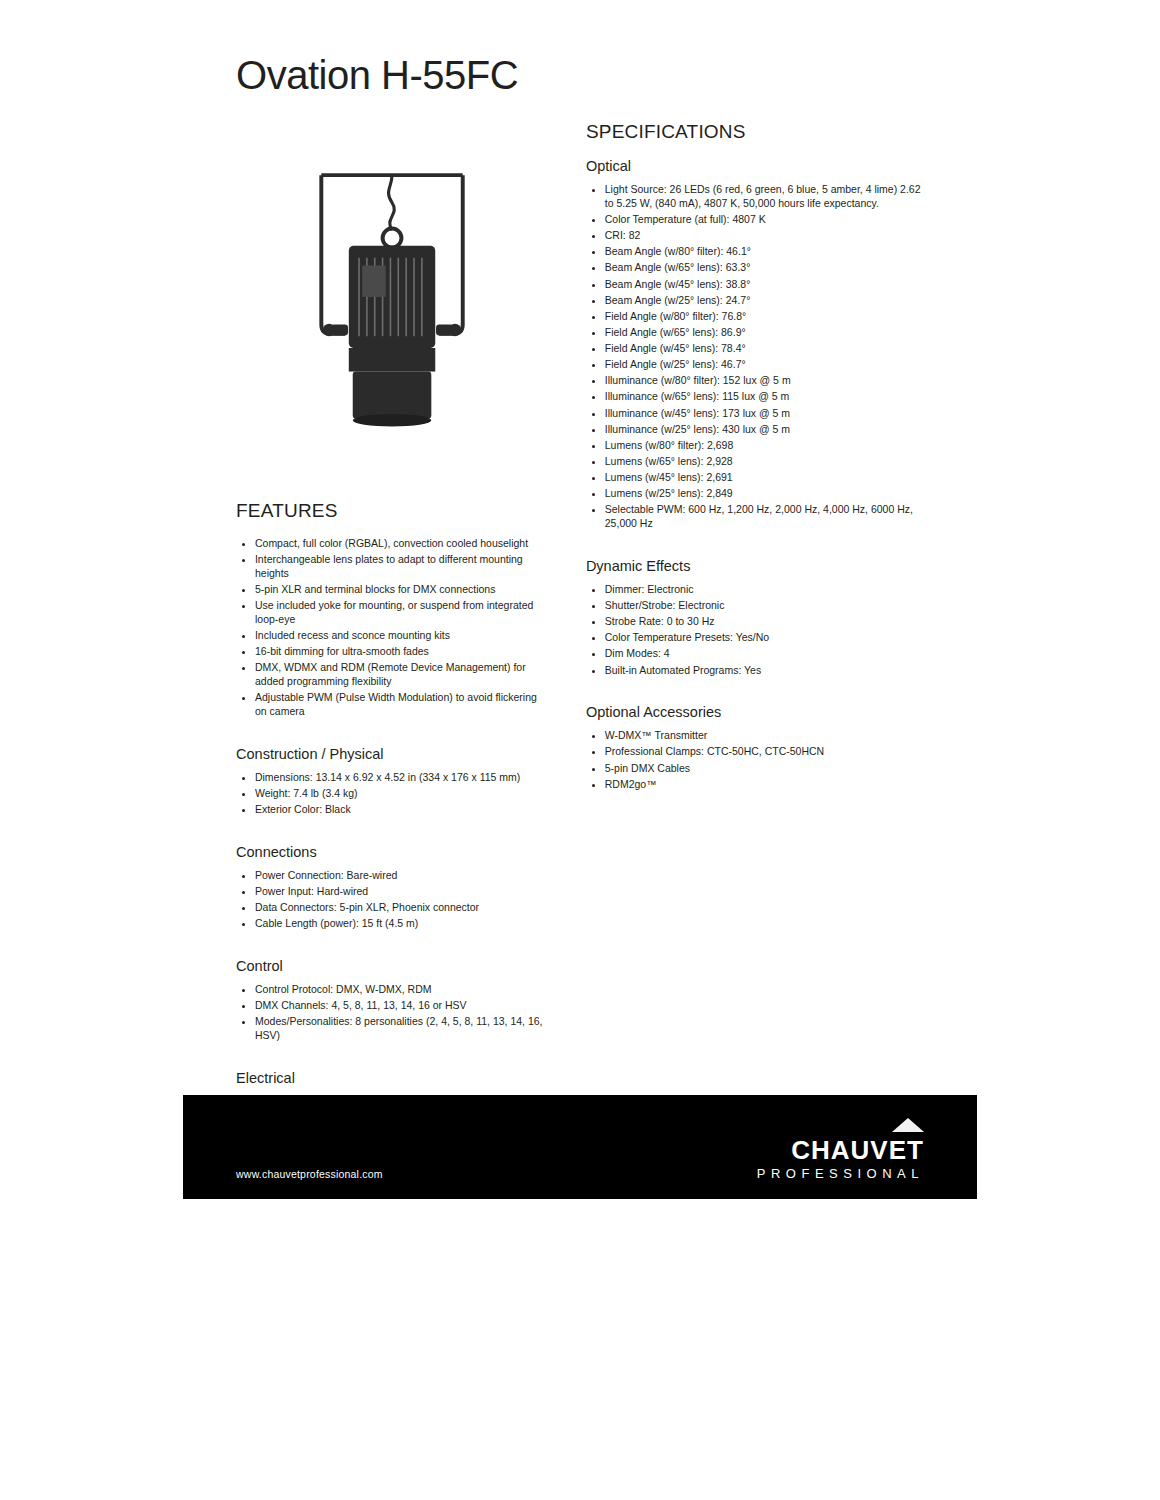Ovation H-55FC
FEATURES
Compact, full color (RGBAL), convection cooled houselight
Interchangeable lens plates to adapt to different mounting heights
5-pin XLR and terminal blocks for DMX connections
Use included yoke for mounting, or suspend from integrated loop-eye
Included recess and sconce mounting kits
16-bit dimming for ultra-smooth fades
DMX, WDMX and RDM (Remote Device Management) for added programming flexibility
Adjustable PWM (Pulse Width Modulation) to avoid flickering on camera
Construction / Physical
Dimensions: 13.14 x 6.92 x 4.52 in (334 x 176 x 115 mm)
Weight: 7.4 lb (3.4 kg)
Exterior Color: Black
Connections
Power Connection: Bare-wired
Power Input: Hard-wired
Data Connectors: 5-pin XLR, Phoenix connector
Cable Length (power): 15 ft (4.5 m)
Control
Control Protocol: DMX, W-DMX, RDM
DMX Channels: 4, 5, 8, 11, 13, 14, 16 or HSV
Modes/Personalities: 8 personalities (2, 4, 5, 8, 11, 13, 14, 16, HSV)
Electrical
SPECIFICATIONS
Optical
Light Source: 26 LEDs (6 red, 6 green, 6 blue, 5 amber, 4 lime) 2.62 to 5.25 W, (840 mA), 4807 K, 50,000 hours life expectancy.
Color Temperature (at full): 4807 K
CRI: 82
Beam Angle (w/80° filter): 46.1°
Beam Angle (w/65° lens): 63.3°
Beam Angle (w/45° lens): 38.8°
Beam Angle (w/25° lens): 24.7°
Field Angle (w/80° filter): 76.8°
Field Angle (w/65° lens): 86.9°
Field Angle (w/45° lens): 78.4°
Field Angle (w/25° lens): 46.7°
Illuminance (w/80° filter): 152 lux @ 5 m
Illuminance (w/65° lens): 115 lux @ 5 m
Illuminance (w/45° lens): 173 lux @ 5 m
Illuminance (w/25° lens): 430 lux @ 5 m
Lumens (w/80° filter): 2,698
Lumens (w/65° lens): 2,928
Lumens (w/45° lens): 2,691
Lumens (w/25° lens): 2,849
Selectable PWM: 600 Hz, 1,200 Hz, 2,000 Hz, 4,000 Hz, 6000 Hz, 25,000 Hz
Dynamic Effects
Dimmer: Electronic
Shutter/Strobe: Electronic
Strobe Rate: 0 to 30 Hz
Color Temperature Presets: Yes/No
Dim Modes: 4
Built-in Automated Programs: Yes
Optional Accessories
W-DMX™ Transmitter
Professional Clamps: CTC-50HC, CTC-50HCN
5-pin DMX Cables
RDM2go™
www.chauvetprofessional.com
CHAUVET
PROFESSIONAL